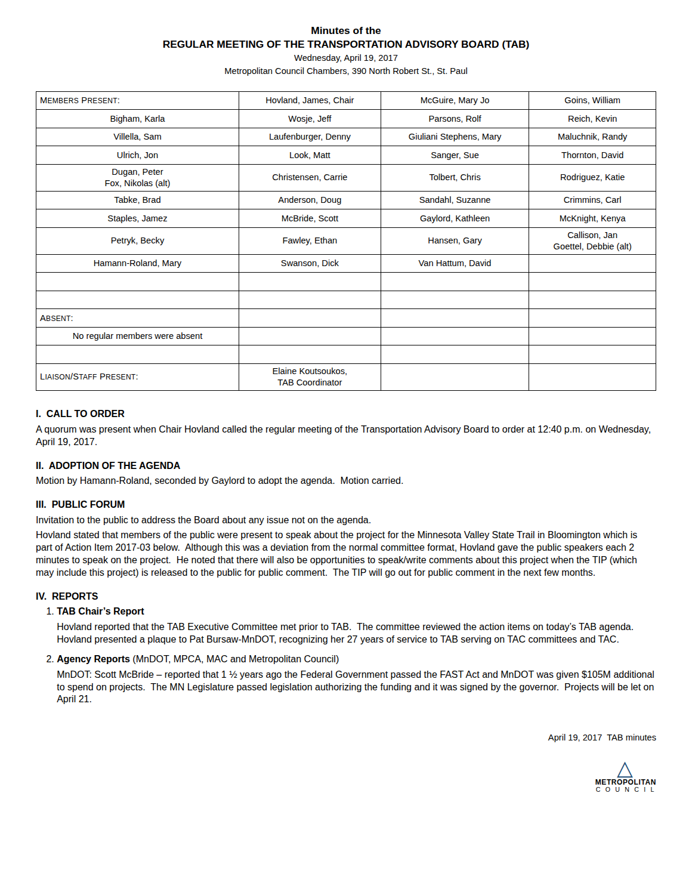Minutes of the
REGULAR MEETING OF THE TRANSPORTATION ADVISORY BOARD (TAB)
Wednesday, April 19, 2017
Metropolitan Council Chambers, 390 North Robert St., St. Paul
| M EMBERS P RESENT : | Hovland, James, Chair | McGuire, Mary Jo | Goins, William |
| Bigham, Karla | Wosje, Jeff | Parsons, Rolf | Reich, Kevin |
| Villella, Sam | Laufenburger, Denny | Giuliani Stephens, Mary | Maluchnik, Randy |
| Ulrich, Jon | Look, Matt | Sanger, Sue | Thornton, David |
| Dugan, Peter Fox, Nikolas (alt) | Christensen, Carrie | Tolbert, Chris | Rodriguez, Katie |
| Tabke, Brad | Anderson, Doug | Sandahl, Suzanne | Crimmins, Carl |
| Staples, Jamez | McBride, Scott | Gaylord, Kathleen | McKnight, Kenya |
| Petryk, Becky | Fawley, Ethan | Hansen, Gary | Callison, Jan Goettel, Debbie (alt) |
| Hamann-Roland, Mary | Swanson, Dick | Van Hattum, David | |
| A BSENT : | | | |
| No regular members were absent | | | |
| L IAISON /S TAFF P RESENT : | Elaine Koutsoukos, TAB Coordinator | | |
I. CALL TO ORDER
A quorum was present when Chair Hovland called the regular meeting of the Transportation Advisory Board to order at 12:40 p.m. on Wednesday, April 19, 2017.
II. ADOPTION OF THE AGENDA
Motion by Hamann-Roland, seconded by Gaylord to adopt the agenda. Motion carried.
III. PUBLIC FORUM
Invitation to the public to address the Board about any issue not on the agenda.
Hovland stated that members of the public were present to speak about the project for the Minnesota Valley State Trail in Bloomington which is part of Action Item 2017-03 below. Although this was a deviation from the normal committee format, Hovland gave the public speakers each 2 minutes to speak on the project. He noted that there will also be opportunities to speak/write comments about this project when the TIP (which may include this project) is released to the public for public comment. The TIP will go out for public comment in the next few months.
IV. REPORTS
TAB Chair’s Report
Hovland reported that the TAB Executive Committee met prior to TAB. The committee reviewed the action items on today’s TAB agenda. Hovland presented a plaque to Pat Bursaw-MnDOT, recognizing her 27 years of service to TAB serving on TAC committees and TAC.
Agency Reports (MnDOT, MPCA, MAC and Metropolitan Council)
MnDOT: Scott McBride – reported that 1 ½ years ago the Federal Government passed the FAST Act and MnDOT was given $105M additional to spend on projects. The MN Legislature passed legislation authorizing the funding and it was signed by the governor. Projects will be let on April 21.
April 19, 2017 TAB minutes
△
METROPOLITAN
C O U N C I L